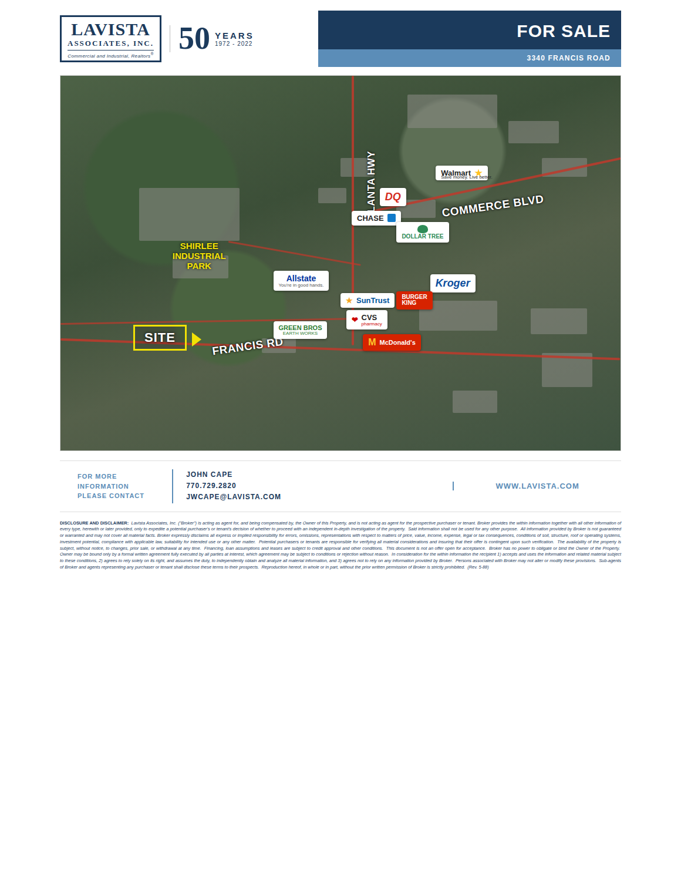LAVISTA
ASSOCIATES, INC.
Commercial and Industrial, Realtors®
50
YEARS
1972 - 2022
FOR SALE
3340 FRANCIS ROAD
COMMERCE BLVD
ATLANTA HWY
FRANCIS RD
SHIRLEE
INDUSTRIAL
PARK
SITE
Walmart Save money. Live better.
DQ
CHASE
DOLLAR TREE
Allstate You're in good hands.
Kroger
★ SunTrust
BURGER
KING
❤ CVSpharmacy
GREEN BROS EARTH WORKS
M McDonald's
FOR MORE
INFORMATION
PLEASE CONTACT
JOHN CAPE
770.729.2820
JWCAPE@LAVISTA.COM
WWW.LAVISTA.COM
DISCLOSURE AND DISCLAIMER: Lavista Associates, Inc. ("Broker") is acting as agent for, and being compensated by, the Owner of this Property, and is not acting as agent for the prospective purchaser or tenant. Broker provides the within information together with all other information of every type, herewith or later provided, only to expedite a potential purchaser's or tenant's decision of whether to proceed with an independent in-depth investigation of the property. Said information shall not be used for any other purpose. All information provided by Broker is not guaranteed or warranted and may not cover all material facts. Broker expressly disclaims all express or implied responsibility for errors, omissions, representations with respect to matters of price, value, income, expense, legal or tax consequences, conditions of soil, structure, roof or operating systems, investment potential, compliance with applicable law, suitability for intended use or any other matter. Potential purchasers or tenants are responsible for verifying all material considerations and insuring that their offer is contingent upon such verification. The availability of the property is subject, without notice, to changes, prior sale, or withdrawal at any time. Financing, loan assumptions and leases are subject to credit approval and other conditions. This document is not an offer open for acceptance. Broker has no power to obligate or bind the Owner of the Property. Owner may be bound only by a formal written agreement fully executed by all parties at interest, which agreement may be subject to conditions or rejection without reason. In consideration for the within information the recipient 1) accepts and uses the information and related material subject to these conditions, 2) agrees to rely solely on its right, and assumes the duty, to independently obtain and analyze all material information, and 3) agrees not to rely on any information provided by Broker. Persons associated with Broker may not alter or modify these provisions. Sub-agents of Broker and agents representing any purchaser or tenant shall disclose these terms to their prospects. Reproduction hereof, in whole or in part, without the prior written permission of Broker is strictly prohibited. (Rev. 5-88)